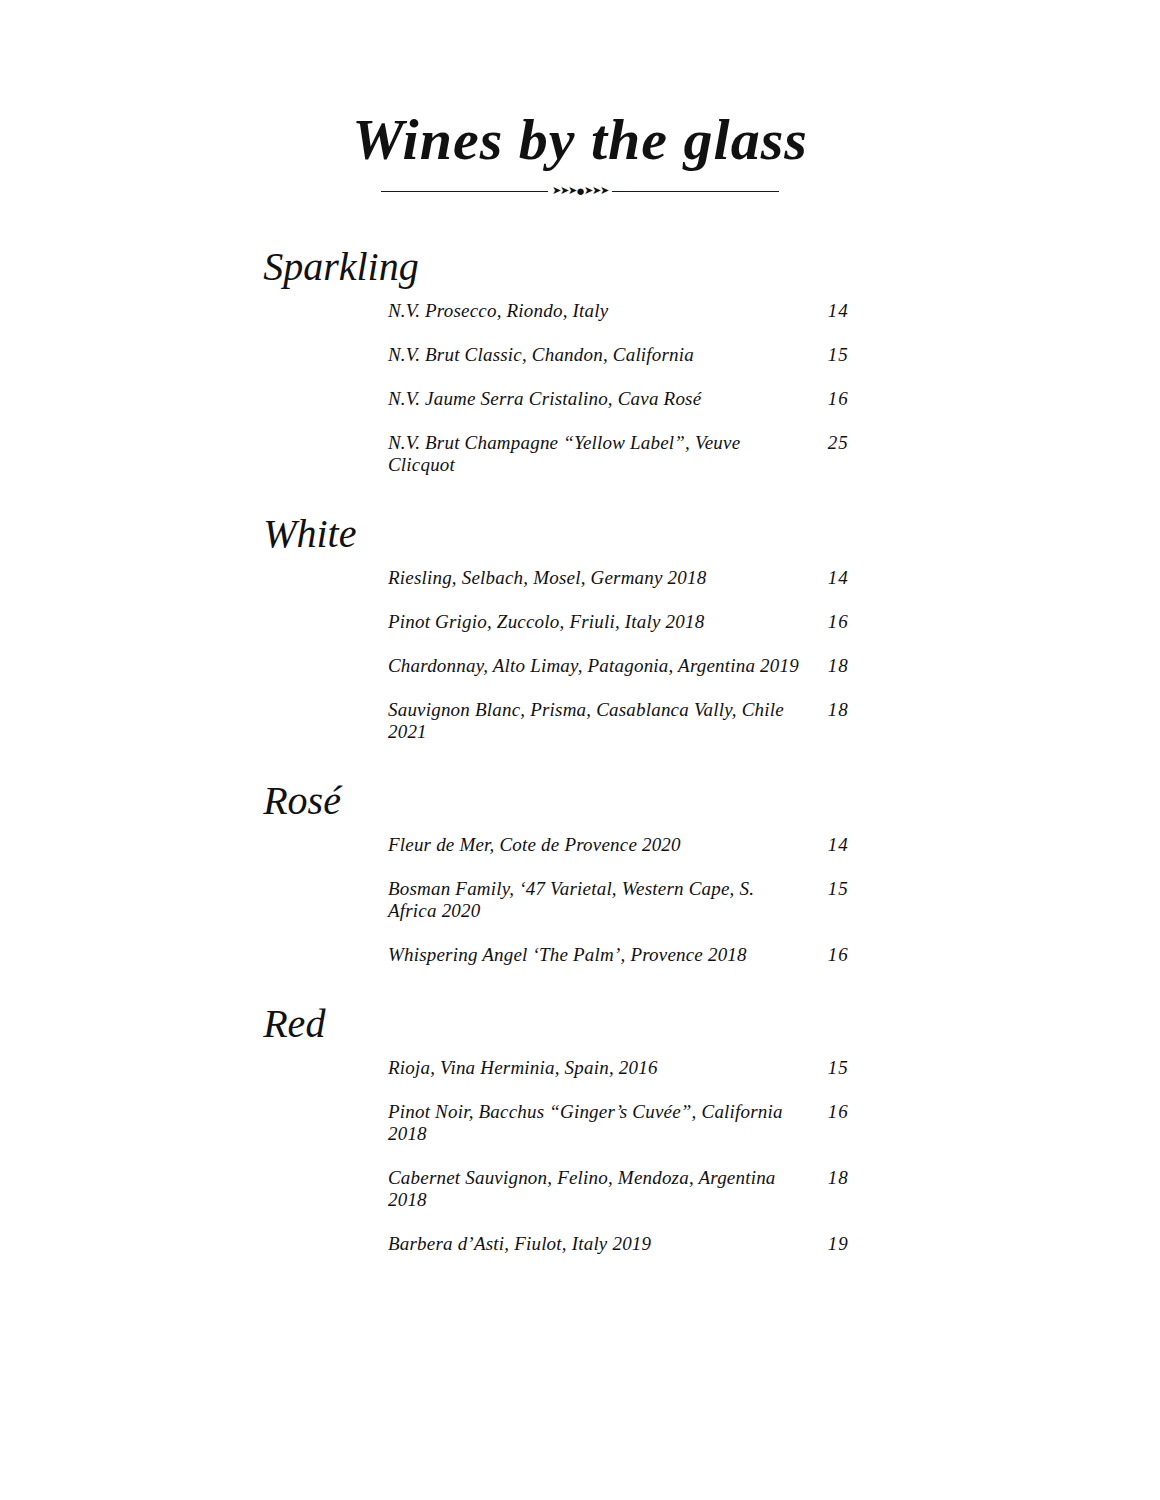Wines by the glass
➤➤➤●➤➤➤
Sparkling
N.V. Prosecco, Riondo, Italy 14
N.V. Brut Classic, Chandon, California 15
N.V. Jaume Serra Cristalino, Cava Rosé 16
N.V. Brut Champagne “Yellow Label”, Veuve Clicquot 25
White
Riesling, Selbach, Mosel, Germany 201814
Pinot Grigio, Zuccolo, Friuli, Italy 201816
Chardonnay, Alto Limay, Patagonia, Argentina 201918
Sauvignon Blanc, Prisma, Casablanca Vally, Chile 202118
Rosé
Fleur de Mer, Cote de Provence 202014
Bosman Family, ‘47 Varietal, Western Cape, S. Africa 202015
Whispering Angel ‘The Palm’, Provence 201816
Red
Rioja, Vina Herminia, Spain, 201615
Pinot Noir, Bacchus “Ginger’s Cuvée”, California 201816
Cabernet Sauvignon, Felino, Mendoza, Argentina 201818
Barbera d’Asti, Fiulot, Italy 201919